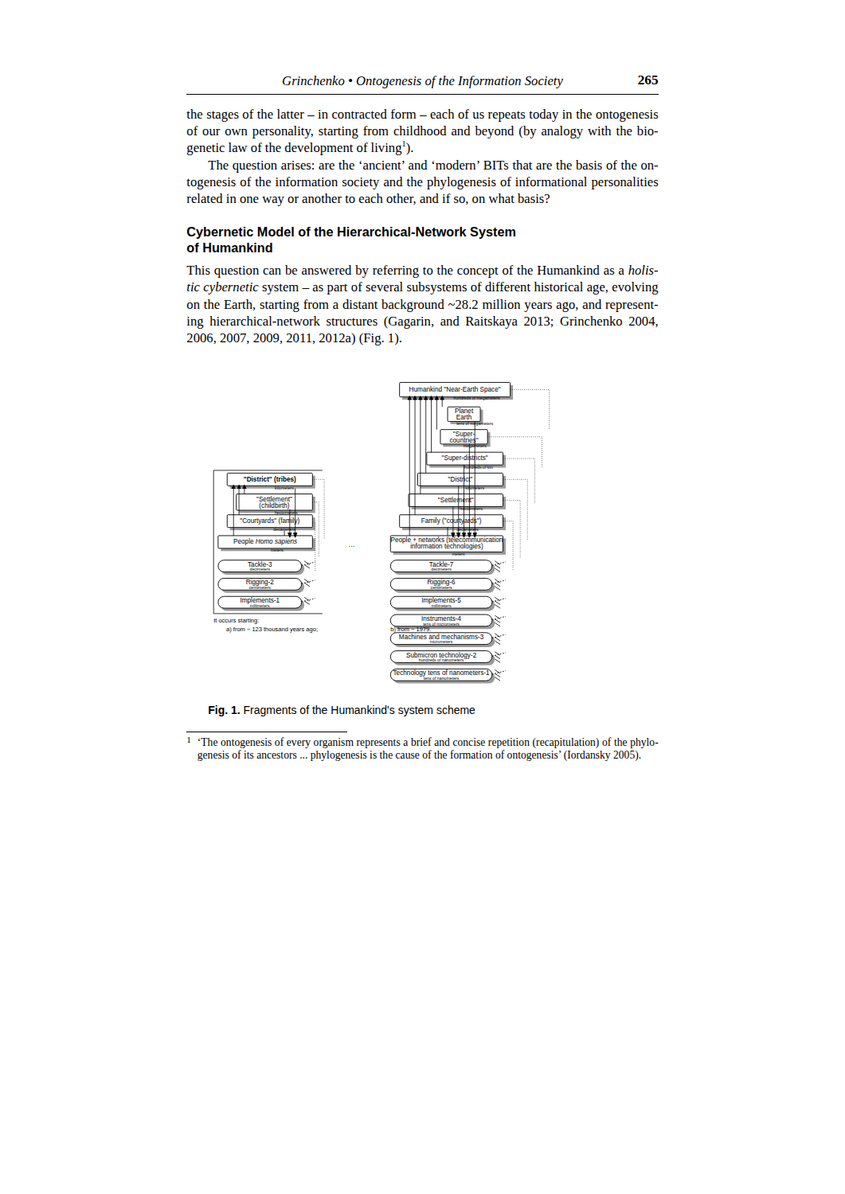Grinchenko • Ontogenesis of the Information Society 265
the stages of the latter – in contracted form – each of us repeats today in the ontogenesis of our own personality, starting from childhood and beyond (by analogy with the biogenetic law of the development of living1).
The question arises: are the ‘ancient’ and ‘modern’ BITs that are the basis of the ontogenesis of the information society and the phylogenesis of informational personalities related in one way or another to each other, and if so, on what basis?
Cybernetic Model of the Hierarchical-Network System
of Humankind
This question can be answered by referring to the concept of the Humankind as a holistic cybernetic system – as part of several subsystems of different historical age, evolving on the Earth, starting from a distant background ~28.2 million years ago, and representing hierarchical-network structures (Gagarin, and Raitskaya 2013; Grinchenko 2004, 2006, 2007, 2009, 2011, 2012a) (Fig. 1).
Humankind "Near-Earth Space" hundreds of megameters Planet Earth tens of megameters "Super- countries" megameters "Super-districts" hundreds of km "District" kilometers "Settlement" hectometers Family ("courtyards") decameters People + networks (telecommunication information technologies) meters Tackle-7 decimeters Rigging-6 centimeters Implements-5 millimeters Instruments-4 tens of micrometers Machines and mechanisms-3 micrometers Submicron technology-2 hundreds of nanometers Technology tens of nanometers-1 tens of nanometers "District" (tribes) kilometers "Settlement" (childbirth) hectometers "Courtyards" (family) decameters People Homo sapiens meters Tackle-3 decimeters Rigging-2 centimeters Implements-1 millimeters … It occurs starting: a) from ~ 123 thousand years ago; b) from ~ 1979.
Fig. 1. Fragments of the Humankind's system scheme
1 ‘The ontogenesis of every organism represents a brief and concise repetition (recapitulation) of the phylogenesis of its ancestors ... phylogenesis is the cause of the formation of ontogenesis’ (Iordansky 2005).